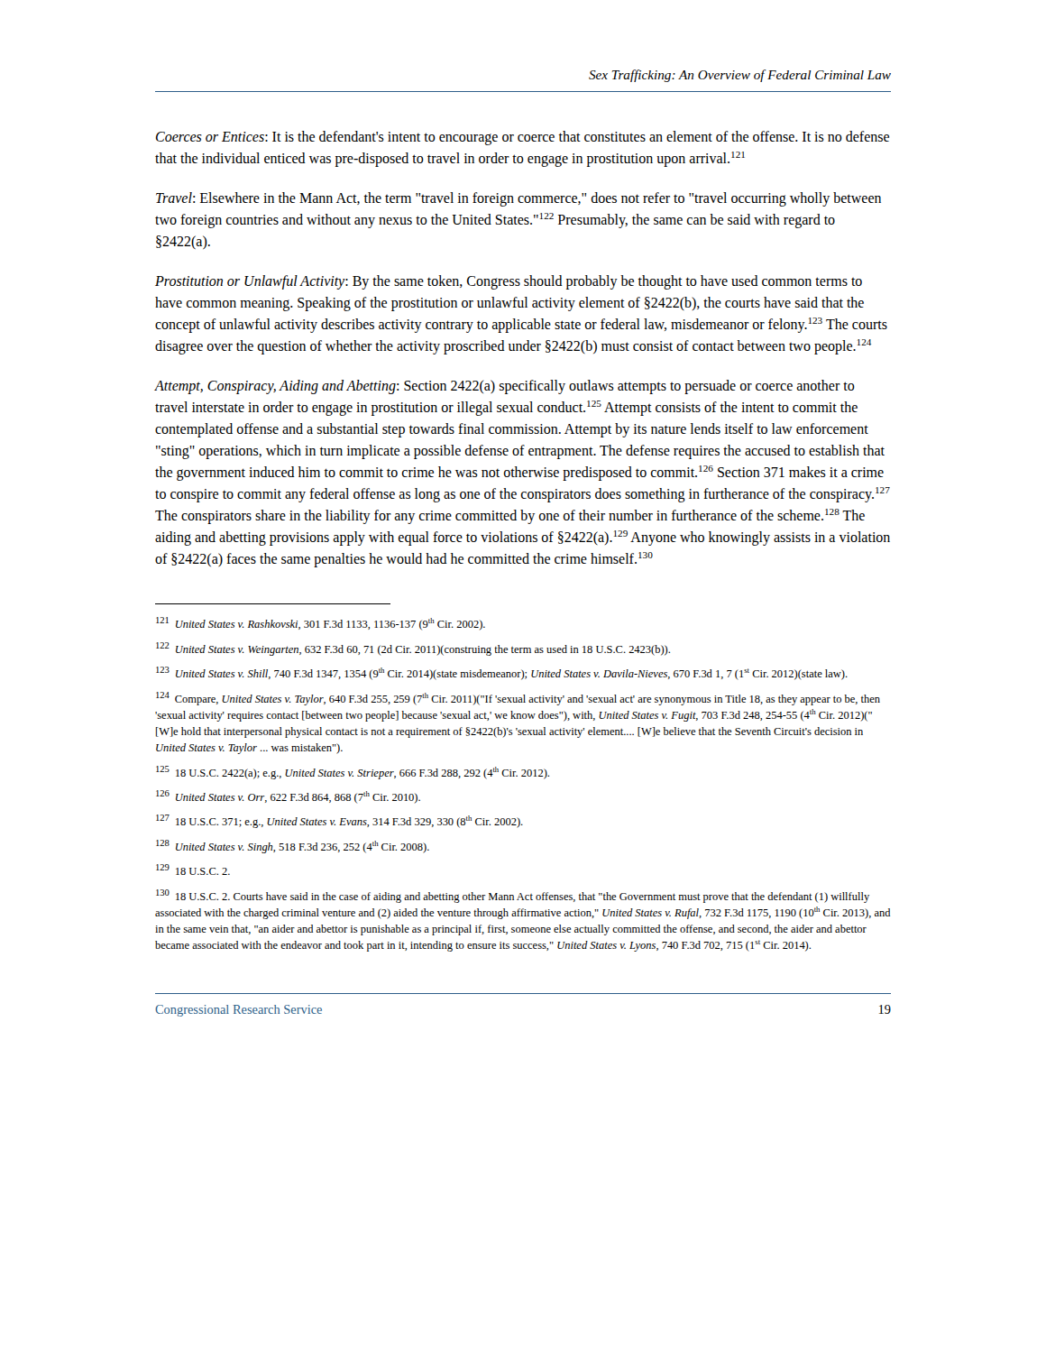Sex Trafficking: An Overview of Federal Criminal Law
Coerces or Entices: It is the defendant's intent to encourage or coerce that constitutes an element of the offense. It is no defense that the individual enticed was pre-disposed to travel in order to engage in prostitution upon arrival.121
Travel: Elsewhere in the Mann Act, the term "travel in foreign commerce," does not refer to "travel occurring wholly between two foreign countries and without any nexus to the United States."122 Presumably, the same can be said with regard to §2422(a).
Prostitution or Unlawful Activity: By the same token, Congress should probably be thought to have used common terms to have common meaning. Speaking of the prostitution or unlawful activity element of §2422(b), the courts have said that the concept of unlawful activity describes activity contrary to applicable state or federal law, misdemeanor or felony.123 The courts disagree over the question of whether the activity proscribed under §2422(b) must consist of contact between two people.124
Attempt, Conspiracy, Aiding and Abetting: Section 2422(a) specifically outlaws attempts to persuade or coerce another to travel interstate in order to engage in prostitution or illegal sexual conduct.125 Attempt consists of the intent to commit the contemplated offense and a substantial step towards final commission. Attempt by its nature lends itself to law enforcement "sting" operations, which in turn implicate a possible defense of entrapment. The defense requires the accused to establish that the government induced him to commit to crime he was not otherwise predisposed to commit.126 Section 371 makes it a crime to conspire to commit any federal offense as long as one of the conspirators does something in furtherance of the conspiracy.127 The conspirators share in the liability for any crime committed by one of their number in furtherance of the scheme.128 The aiding and abetting provisions apply with equal force to violations of §2422(a).129 Anyone who knowingly assists in a violation of §2422(a) faces the same penalties he would had he committed the crime himself.130
121 United States v. Rashkovski, 301 F.3d 1133, 1136-137 (9th Cir. 2002).
122 United States v. Weingarten, 632 F.3d 60, 71 (2d Cir. 2011)(construing the term as used in 18 U.S.C. 2423(b)).
123 United States v. Shill, 740 F.3d 1347, 1354 (9th Cir. 2014)(state misdemeanor); United States v. Davila-Nieves, 670 F.3d 1, 7 (1st Cir. 2012)(state law).
124 Compare, United States v. Taylor, 640 F.3d 255, 259 (7th Cir. 2011)("If 'sexual activity' and 'sexual act' are synonymous in Title 18, as they appear to be, then 'sexual activity' requires contact [between two people] because 'sexual act,' we know does"), with, United States v. Fugit, 703 F.3d 248, 254-55 (4th Cir. 2012)("[W]e hold that interpersonal physical contact is not a requirement of §2422(b)'s 'sexual activity' element.... [W]e believe that the Seventh Circuit's decision in United States v. Taylor ... was mistaken").
125 18 U.S.C. 2422(a); e.g., United States v. Strieper, 666 F.3d 288, 292 (4th Cir. 2012).
126 United States v. Orr, 622 F.3d 864, 868 (7th Cir. 2010).
127 18 U.S.C. 371; e.g., United States v. Evans, 314 F.3d 329, 330 (8th Cir. 2002).
128 United States v. Singh, 518 F.3d 236, 252 (4th Cir. 2008).
129 18 U.S.C. 2.
130 18 U.S.C. 2. Courts have said in the case of aiding and abetting other Mann Act offenses, that "the Government must prove that the defendant (1) willfully associated with the charged criminal venture and (2) aided the venture through affirmative action," United States v. Rufal, 732 F.3d 1175, 1190 (10th Cir. 2013), and in the same vein that, "an aider and abettor is punishable as a principal if, first, someone else actually committed the offense, and second, the aider and abettor became associated with the endeavor and took part in it, intending to ensure its success," United States v. Lyons, 740 F.3d 702, 715 (1st Cir. 2014).
Congressional Research Service 19